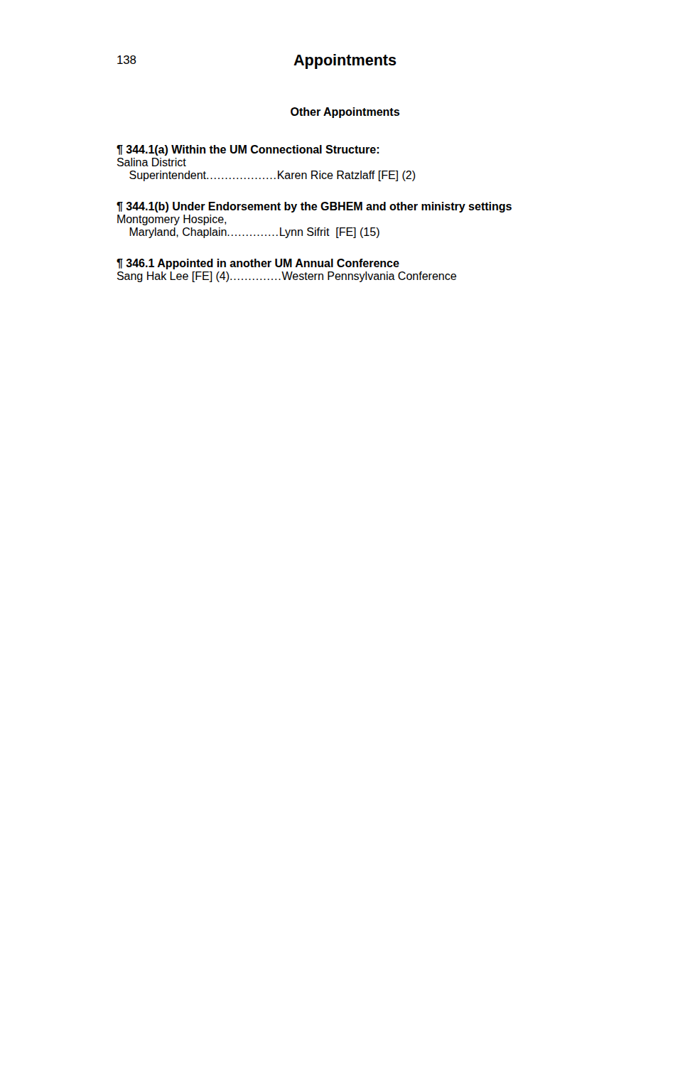138
Appointments
Other Appointments
¶ 344.1(a) Within the UM Connectional Structure:
Salina District
Superintendent................... Karen Rice Ratzlaff [FE] (2)
¶ 344.1(b) Under Endorsement by the GBHEM and other ministry settings
Montgomery Hospice,
Maryland, Chaplain.............. Lynn Sifrit [FE] (15)
¶ 346.1 Appointed in another UM Annual Conference
Sang Hak Lee [FE] (4).............. Western Pennsylvania Conference